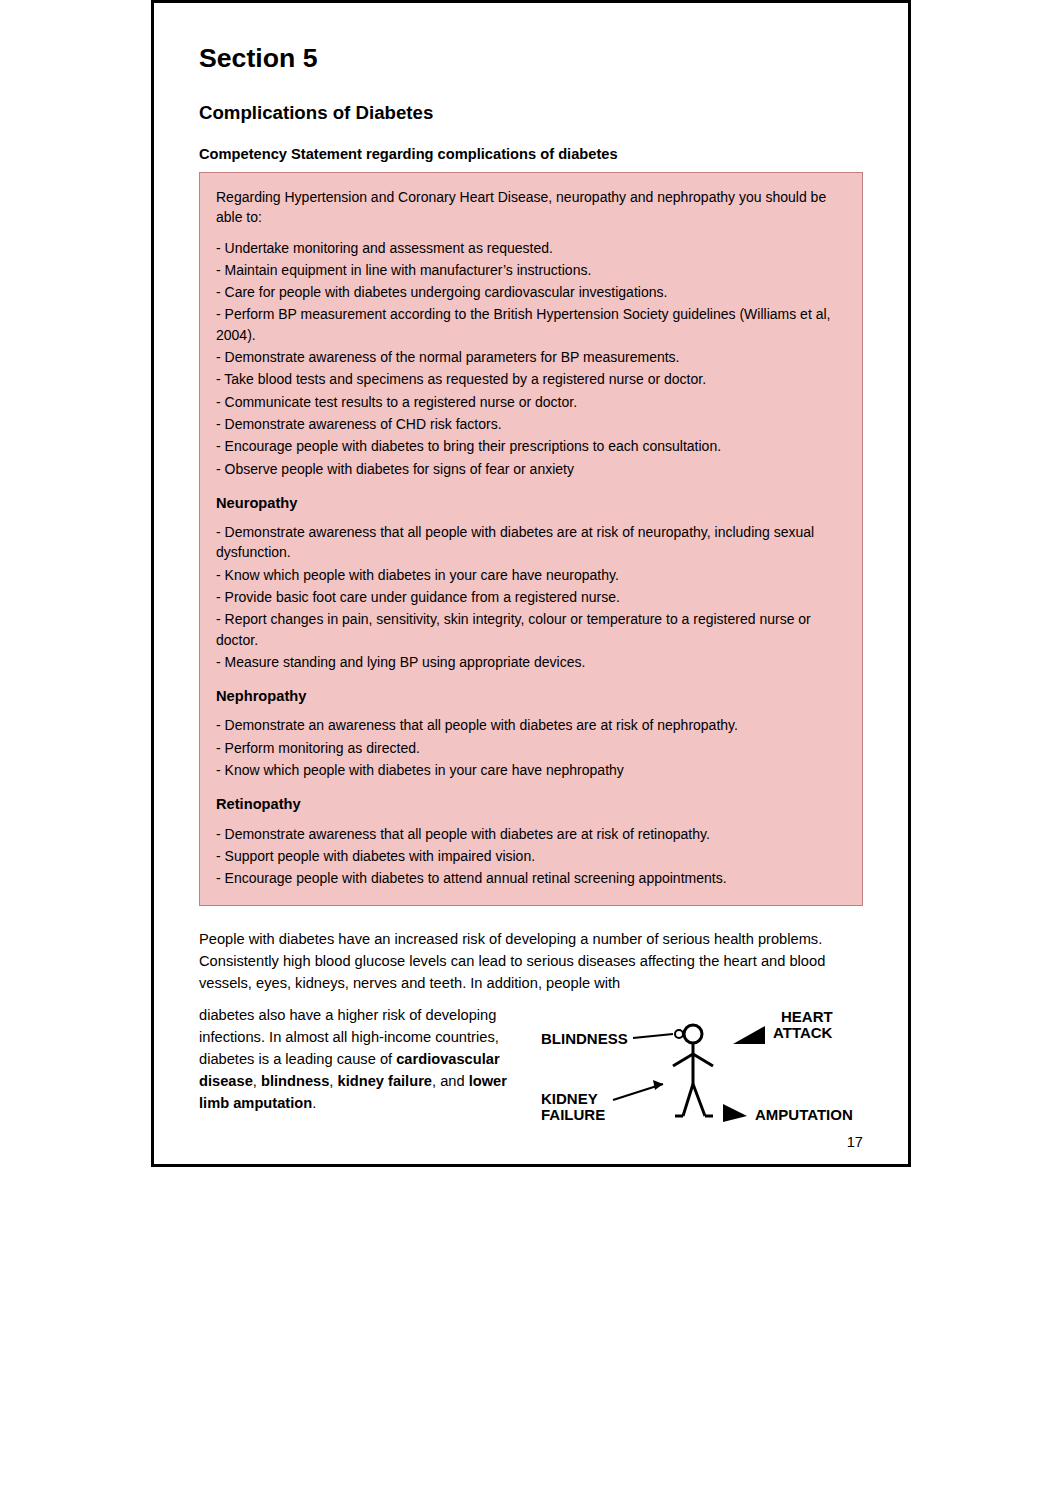Section 5
Complications of Diabetes
Competency Statement regarding complications of diabetes
Regarding Hypertension and Coronary Heart Disease, neuropathy and nephropathy you should be able to:
- Undertake monitoring and assessment as requested.
- Maintain equipment in line with manufacturer’s instructions.
- Care for people with diabetes undergoing cardiovascular investigations.
- Perform BP measurement according to the British Hypertension Society guidelines (Williams et al, 2004).
- Demonstrate awareness of the normal parameters for BP measurements.
- Take blood tests and specimens as requested by a registered nurse or doctor.
- Communicate test results to a registered nurse or doctor.
- Demonstrate awareness of CHD risk factors.
- Encourage people with diabetes to bring their prescriptions to each consultation.
- Observe people with diabetes for signs of fear or anxiety
Neuropathy
- Demonstrate awareness that all people with diabetes are at risk of neuropathy, including sexual dysfunction.
- Know which people with diabetes in your care have neuropathy.
- Provide basic foot care under guidance from a registered nurse.
- Report changes in pain, sensitivity, skin integrity, colour or temperature to a registered nurse or doctor.
- Measure standing and lying BP using appropriate devices.
Nephropathy
- Demonstrate an awareness that all people with diabetes are at risk of nephropathy.
- Perform monitoring as directed.
- Know which people with diabetes in your care have nephropathy
Retinopathy
- Demonstrate awareness that all people with diabetes are at risk of retinopathy.
- Support people with diabetes with impaired vision.
- Encourage people with diabetes to attend annual retinal screening appointments.
People with diabetes have an increased risk of developing a number of serious health problems. Consistently high blood glucose levels can lead to serious diseases affecting the heart and blood vessels, eyes, kidneys, nerves and teeth. In addition, people with
diabetes also have a higher risk of developing infections. In almost all high-income countries, diabetes is a leading cause of cardiovascular disease, blindness, kidney failure, and lower limb amputation.
HEART ATTACK BLINDNESS KIDNEY FAILURE AMPUTATION
17